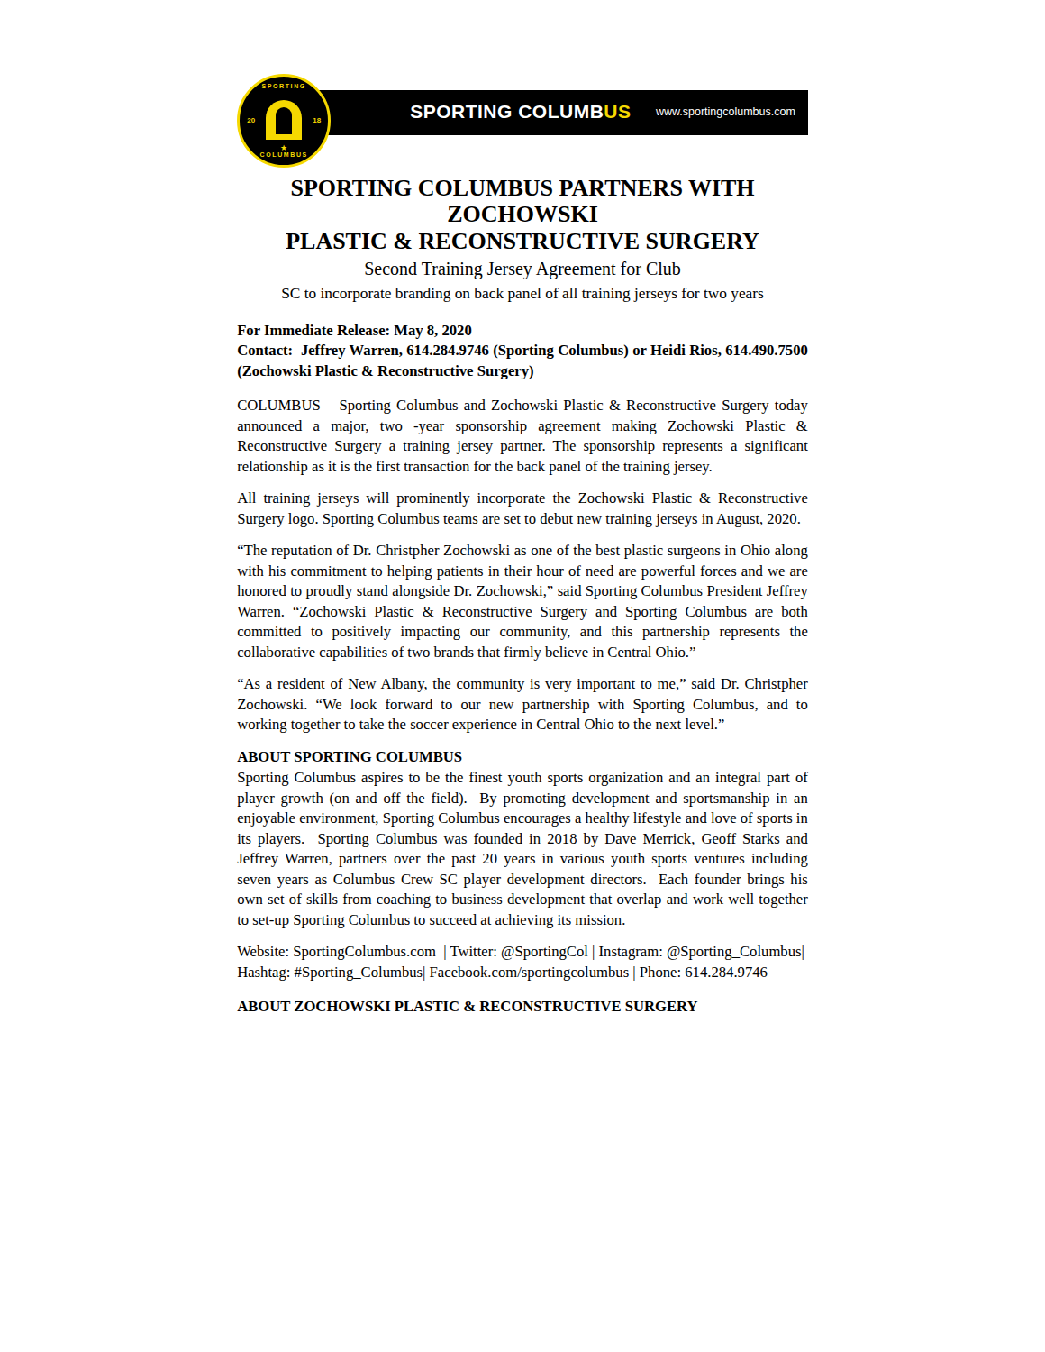SPORTING COLUMBUS
www.sportingcolumbus.com
SPORTING
20
18
★
COLUMBUS
SPORTING COLUMBUS PARTNERS WITH ZOCHOWSKI
PLASTIC & RECONSTRUCTIVE SURGERY
Second Training Jersey Agreement for Club
SC to incorporate branding on back panel of all training jerseys for two years
For Immediate Release: May 8, 2020
Contact: Jeffrey Warren, 614.284.9746 (Sporting Columbus) or Heidi Rios, 614.490.7500 (Zochowski Plastic & Reconstructive Surgery)
COLUMBUS – Sporting Columbus and Zochowski Plastic & Reconstructive Surgery today announced a major, two -year sponsorship agreement making Zochowski Plastic & Reconstructive Surgery a training jersey partner. The sponsorship represents a significant relationship as it is the first transaction for the back panel of the training jersey.
All training jerseys will prominently incorporate the Zochowski Plastic & Reconstructive Surgery logo. Sporting Columbus teams are set to debut new training jerseys in August, 2020.
“The reputation of Dr. Christpher Zochowski as one of the best plastic surgeons in Ohio along with his commitment to helping patients in their hour of need are powerful forces and we are honored to proudly stand alongside Dr. Zochowski,” said Sporting Columbus President Jeffrey Warren. “Zochowski Plastic & Reconstructive Surgery and Sporting Columbus are both committed to positively impacting our community, and this partnership represents the collaborative capabilities of two brands that firmly believe in Central Ohio.”
“As a resident of New Albany, the community is very important to me,” said Dr. Christpher Zochowski. “We look forward to our new partnership with Sporting Columbus, and to working together to take the soccer experience in Central Ohio to the next level.”
About Sporting Columbus
Sporting Columbus aspires to be the finest youth sports organization and an integral part of player growth (on and off the field). By promoting development and sportsmanship in an enjoyable environment, Sporting Columbus encourages a healthy lifestyle and love of sports in its players. Sporting Columbus was founded in 2018 by Dave Merrick, Geoff Starks and Jeffrey Warren, partners over the past 20 years in various youth sports ventures including seven years as Columbus Crew SC player development directors. Each founder brings his own set of skills from coaching to business development that overlap and work well together to set-up Sporting Columbus to succeed at achieving its mission.
Website: SportingColumbus.com | Twitter: @SportingCol | Instagram: @Sporting_Columbus| Hashtag: #Sporting_Columbus| Facebook.com/sportingcolumbus | Phone: 614.284.9746
About Zochowski Plastic & Reconstructive Surgery